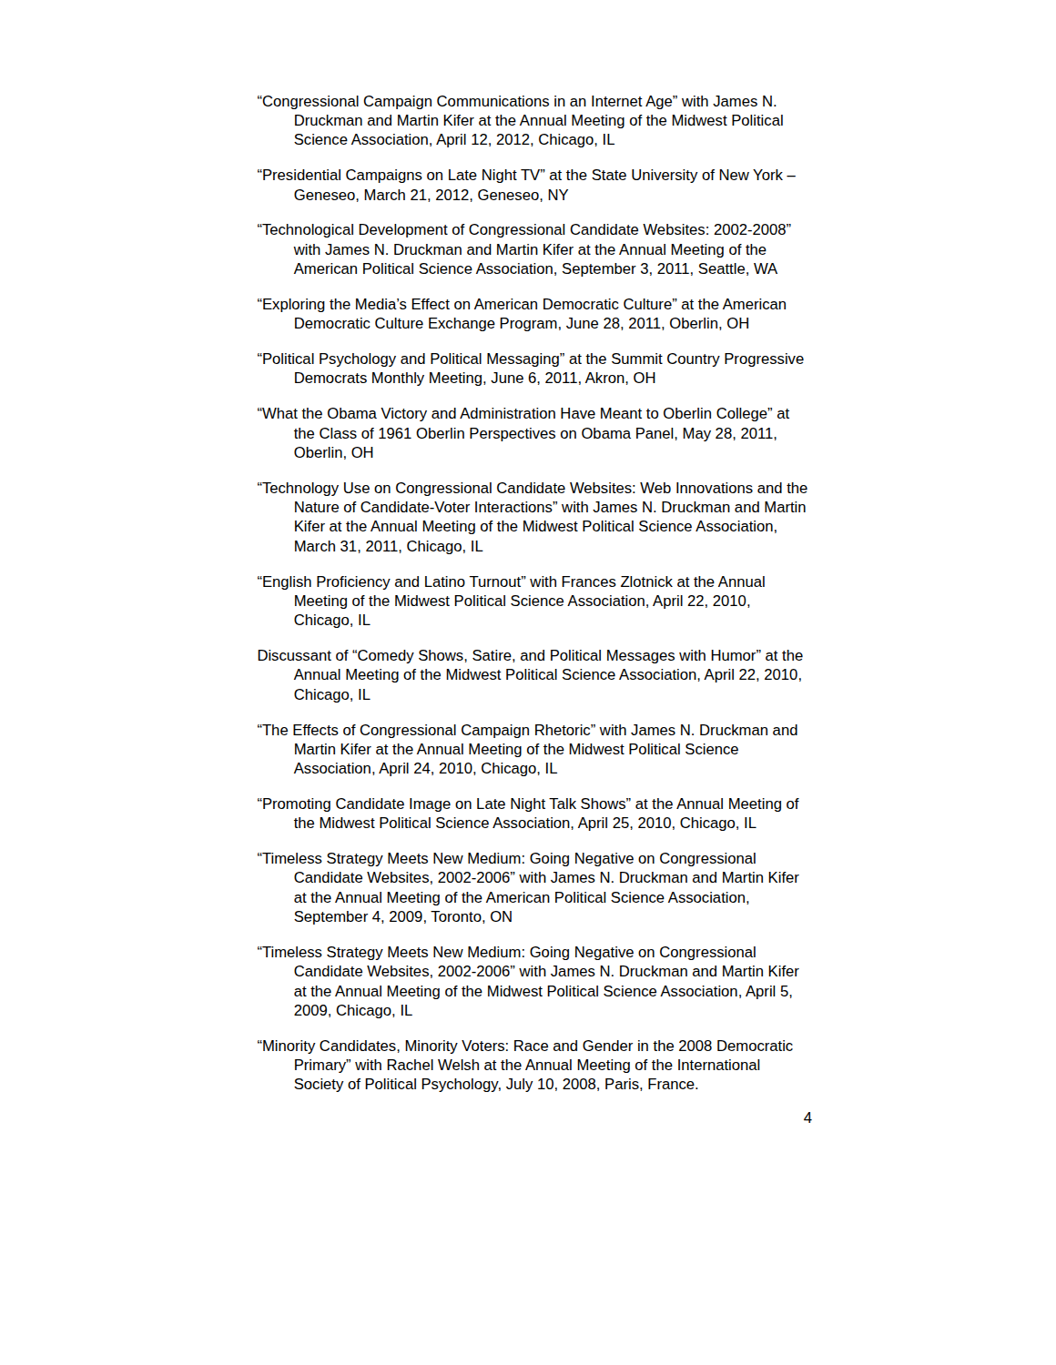“Congressional Campaign Communications in an Internet Age” with James N. Druckman and Martin Kifer at the Annual Meeting of the Midwest Political Science Association, April 12, 2012, Chicago, IL
“Presidential Campaigns on Late Night TV” at the State University of New York – Geneseo, March 21, 2012, Geneseo, NY
“Technological Development of Congressional Candidate Websites: 2002-2008” with James N. Druckman and Martin Kifer at the Annual Meeting of the American Political Science Association, September 3, 2011, Seattle, WA
“Exploring the Media’s Effect on American Democratic Culture” at the American Democratic Culture Exchange Program, June 28, 2011, Oberlin, OH
“Political Psychology and Political Messaging” at the Summit Country Progressive Democrats Monthly Meeting, June 6, 2011, Akron, OH
“What the Obama Victory and Administration Have Meant to Oberlin College” at the Class of 1961 Oberlin Perspectives on Obama Panel, May 28, 2011, Oberlin, OH
“Technology Use on Congressional Candidate Websites: Web Innovations and the Nature of Candidate-Voter Interactions” with James N. Druckman and Martin Kifer at the Annual Meeting of the Midwest Political Science Association, March 31, 2011, Chicago, IL
“English Proficiency and Latino Turnout” with Frances Zlotnick at the Annual Meeting of the Midwest Political Science Association, April 22, 2010, Chicago, IL
Discussant of “Comedy Shows, Satire, and Political Messages with Humor” at the Annual Meeting of the Midwest Political Science Association, April 22, 2010, Chicago, IL
“The Effects of Congressional Campaign Rhetoric” with James N. Druckman and Martin Kifer at the Annual Meeting of the Midwest Political Science Association, April 24, 2010, Chicago, IL
“Promoting Candidate Image on Late Night Talk Shows” at the Annual Meeting of the Midwest Political Science Association, April 25, 2010, Chicago, IL
“Timeless Strategy Meets New Medium: Going Negative on Congressional Candidate Websites, 2002-2006” with James N. Druckman and Martin Kifer at the Annual Meeting of the American Political Science Association, September 4, 2009, Toronto, ON
“Timeless Strategy Meets New Medium: Going Negative on Congressional Candidate Websites, 2002-2006” with James N. Druckman and Martin Kifer at the Annual Meeting of the Midwest Political Science Association, April 5, 2009, Chicago, IL
“Minority Candidates, Minority Voters: Race and Gender in the 2008 Democratic Primary” with Rachel Welsh at the Annual Meeting of the International Society of Political Psychology, July 10, 2008, Paris, France.
4